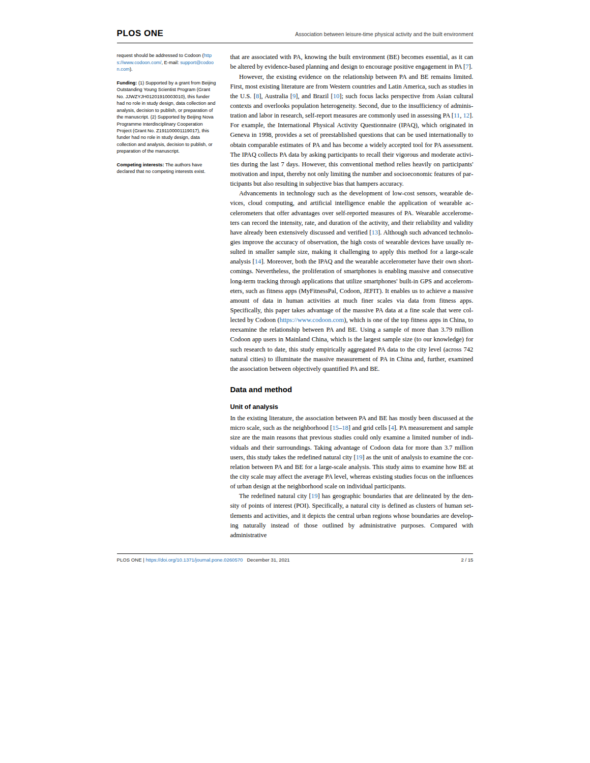PLOS ONE
Association between leisure-time physical activity and the built environment
request should be addressed to Codoon (https://www.codoon.com/, E-mail: support@codoon.com).
Funding: (1) Supported by a grant from Beijing Outstanding Young Scientist Program (Grant No. JJWZYJH01201910003010), this funder had no role in study design, data collection and analysis, decision to publish, or preparation of the manuscript. (2) Supported by Beijing Nova Programme Interdisciplinary Cooperation Project (Grant No. Z191100001119017), this funder had no role in study design, data collection and analysis, decision to publish, or preparation of the manuscript.
Competing interests: The authors have declared that no competing interests exist.
that are associated with PA, knowing the built environment (BE) becomes essential, as it can be altered by evidence-based planning and design to encourage positive engagement in PA [7].
However, the existing evidence on the relationship between PA and BE remains limited. First, most existing literature are from Western countries and Latin America, such as studies in the U.S. [8], Australia [9], and Brazil [10]; such focus lacks perspective from Asian cultural contexts and overlooks population heterogeneity. Second, due to the insufficiency of administration and labor in research, self-report measures are commonly used in assessing PA [11, 12]. For example, the International Physical Activity Questionnaire (IPAQ), which originated in Geneva in 1998, provides a set of preestablished questions that can be used internationally to obtain comparable estimates of PA and has become a widely accepted tool for PA assessment. The IPAQ collects PA data by asking participants to recall their vigorous and moderate activities during the last 7 days. However, this conventional method relies heavily on participants' motivation and input, thereby not only limiting the number and socioeconomic features of participants but also resulting in subjective bias that hampers accuracy.
Advancements in technology such as the development of low-cost sensors, wearable devices, cloud computing, and artificial intelligence enable the application of wearable accelerometers that offer advantages over self-reported measures of PA. Wearable accelerometers can record the intensity, rate, and duration of the activity, and their reliability and validity have already been extensively discussed and verified [13]. Although such advanced technologies improve the accuracy of observation, the high costs of wearable devices have usually resulted in smaller sample size, making it challenging to apply this method for a large-scale analysis [14]. Moreover, both the IPAQ and the wearable accelerometer have their own shortcomings. Nevertheless, the proliferation of smartphones is enabling massive and consecutive long-term tracking through applications that utilize smartphones' built-in GPS and accelerometers, such as fitness apps (MyFitnessPal, Codoon, JEFIT). It enables us to achieve a massive amount of data in human activities at much finer scales via data from fitness apps. Specifically, this paper takes advantage of the massive PA data at a fine scale that were collected by Codoon (https://www.codoon.com), which is one of the top fitness apps in China, to reexamine the relationship between PA and BE. Using a sample of more than 3.79 million Codoon app users in Mainland China, which is the largest sample size (to our knowledge) for such research to date, this study empirically aggregated PA data to the city level (across 742 natural cities) to illuminate the massive measurement of PA in China and, further, examined the association between objectively quantified PA and BE.
Data and method
Unit of analysis
In the existing literature, the association between PA and BE has mostly been discussed at the micro scale, such as the neighborhood [15–18] and grid cells [4]. PA measurement and sample size are the main reasons that previous studies could only examine a limited number of individuals and their surroundings. Taking advantage of Codoon data for more than 3.7 million users, this study takes the redefined natural city [19] as the unit of analysis to examine the correlation between PA and BE for a large-scale analysis. This study aims to examine how BE at the city scale may affect the average PA level, whereas existing studies focus on the influences of urban design at the neighborhood scale on individual participants.
The redefined natural city [19] has geographic boundaries that are delineated by the density of points of interest (POI). Specifically, a natural city is defined as clusters of human settlements and activities, and it depicts the central urban regions whose boundaries are developing naturally instead of those outlined by administrative purposes. Compared with administrative
PLOS ONE | https://doi.org/10.1371/journal.pone.0260570 December 31, 2021
2 / 15